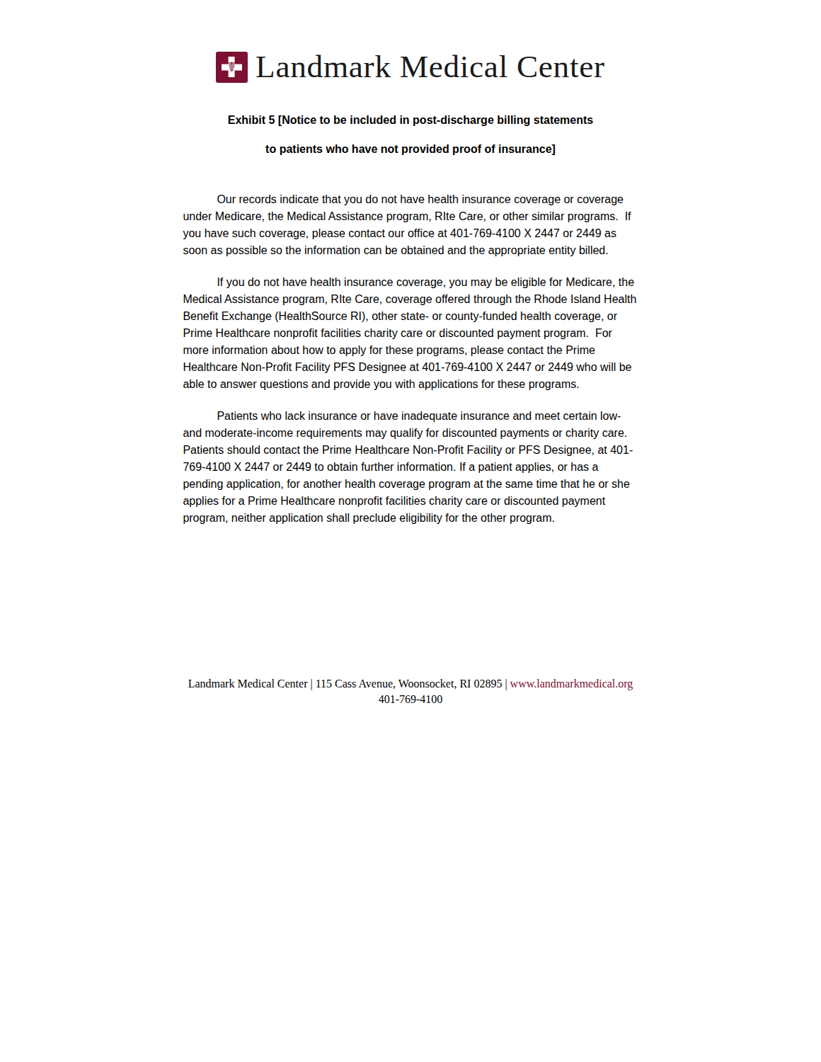☤ Landmark Medical Center
Exhibit 5 [Notice to be included in post-discharge billing statements to patients who have not provided proof of insurance]
Our records indicate that you do not have health insurance coverage or coverage under Medicare, the Medical Assistance program, RIte Care, or other similar programs. If you have such coverage, please contact our office at 401-769-4100 X 2447 or 2449 as soon as possible so the information can be obtained and the appropriate entity billed.
If you do not have health insurance coverage, you may be eligible for Medicare, the Medical Assistance program, RIte Care, coverage offered through the Rhode Island Health Benefit Exchange (HealthSource RI), other state- or county-funded health coverage, or Prime Healthcare nonprofit facilities charity care or discounted payment program. For more information about how to apply for these programs, please contact the Prime Healthcare Non-Profit Facility PFS Designee at 401-769-4100 X 2447 or 2449 who will be able to answer questions and provide you with applications for these programs.
Patients who lack insurance or have inadequate insurance and meet certain low- and moderate-income requirements may qualify for discounted payments or charity care. Patients should contact the Prime Healthcare Non-Profit Facility or PFS Designee, at 401-769-4100 X 2447 or 2449 to obtain further information. If a patient applies, or has a pending application, for another health coverage program at the same time that he or she applies for a Prime Healthcare nonprofit facilities charity care or discounted payment program, neither application shall preclude eligibility for the other program.
Landmark Medical Center | 115 Cass Avenue, Woonsocket, RI 02895 | www.landmarkmedical.org
401-769-4100